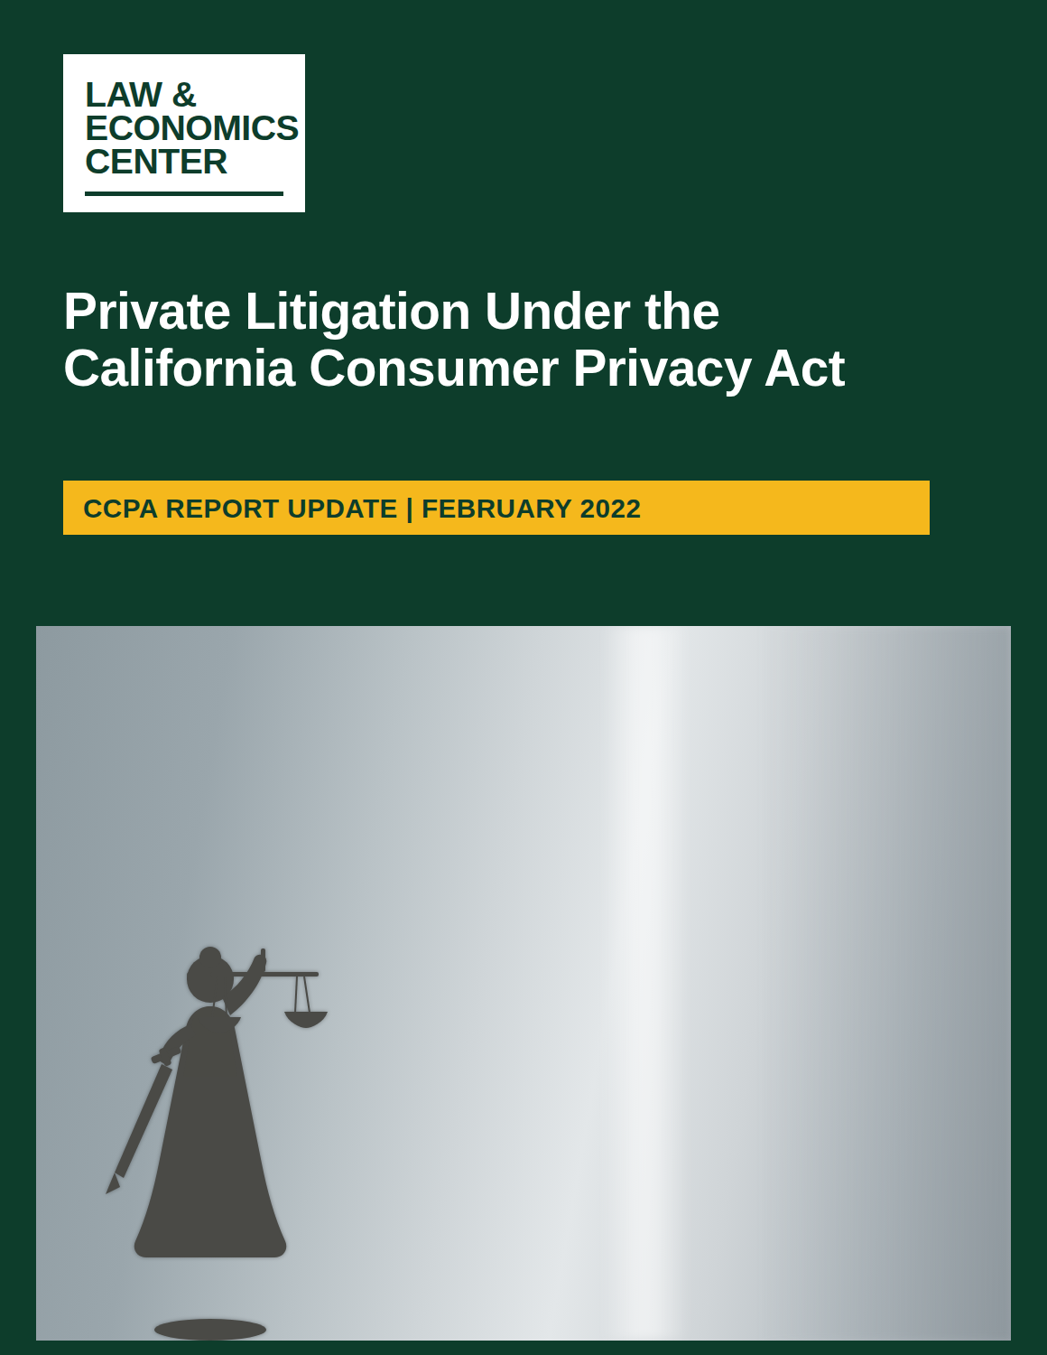Law & Economics Center
Private Litigation Under the California Consumer Privacy Act
CCPA Report Update | February 2022